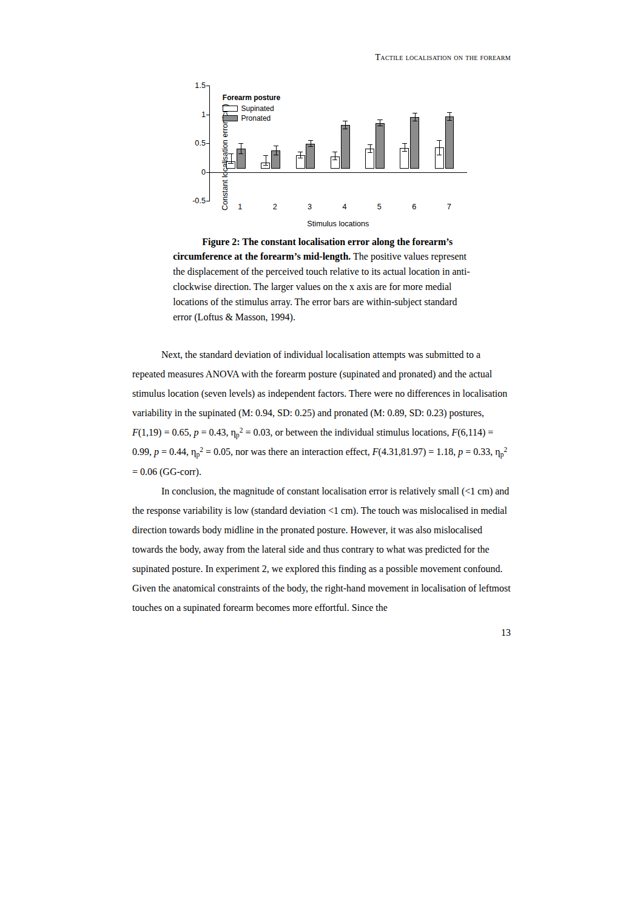Tactile localisation on the forearm
Constant localisation error (cm)
1.5 1 0.5 0 -0.5
Forearm posture
Supinated
Pronated
1 2 3 4 5 6 7
Stimulus locations
Figure 2: The constant localisation error along the forearm’s circumference at the forearm’s mid-length. The positive values represent the displacement of the perceived touch relative to its actual location in anti-clockwise direction. The larger values on the x axis are for more medial locations of the stimulus array. The error bars are within-subject standard error (Loftus & Masson, 1994).
Next, the standard deviation of individual localisation attempts was submitted to a repeated measures ANOVA with the forearm posture (supinated and pronated) and the actual stimulus location (seven levels) as independent factors. There were no differences in localisation variability in the supinated (M: 0.94, SD: 0.25) and pronated (M: 0.89, SD: 0.23) postures, F(1,19) = 0.65, p = 0.43, ηp2 = 0.03, or between the individual stimulus locations, F(6,114) = 0.99, p = 0.44, ηp2 = 0.05, nor was there an interaction effect, F(4.31,81.97) = 1.18, p = 0.33, ηp2 = 0.06 (GG-corr).
In conclusion, the magnitude of constant localisation error is relatively small (<1 cm) and the response variability is low (standard deviation <1 cm). The touch was mislocalised in medial direction towards body midline in the pronated posture. However, it was also mislocalised towards the body, away from the lateral side and thus contrary to what was predicted for the supinated posture. In experiment 2, we explored this finding as a possible movement confound. Given the anatomical constraints of the body, the right-hand movement in localisation of leftmost touches on a supinated forearm becomes more effortful. Since the
13